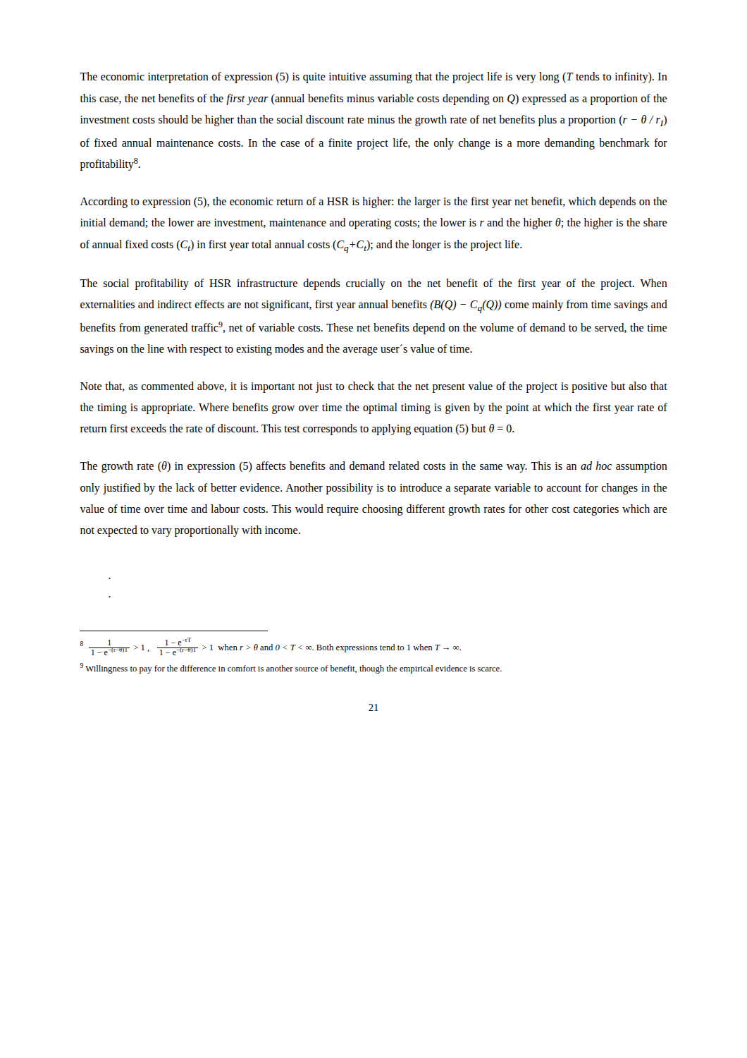The economic interpretation of expression (5) is quite intuitive assuming that the project life is very long (T tends to infinity). In this case, the net benefits of the first year (annual benefits minus variable costs depending on Q) expressed as a proportion of the investment costs should be higher than the social discount rate minus the growth rate of net benefits plus a proportion (r − θ / rI) of fixed annual maintenance costs. In the case of a finite project life, the only change is a more demanding benchmark for profitability8.
According to expression (5), the economic return of a HSR is higher: the larger is the first year net benefit, which depends on the initial demand; the lower are investment, maintenance and operating costs; the lower is r and the higher θ; the higher is the share of annual fixed costs (Ct) in first year total annual costs (Cq+Ct); and the longer is the project life.
The social profitability of HSR infrastructure depends crucially on the net benefit of the first year of the project. When externalities and indirect effects are not significant, first year annual benefits (B(Q) − Cq(Q)) come mainly from time savings and benefits from generated traffic9, net of variable costs. These net benefits depend on the volume of demand to be served, the time savings on the line with respect to existing modes and the average user´s value of time.
Note that, as commented above, it is important not just to check that the net present value of the project is positive but also that the timing is appropriate. Where benefits grow over time the optimal timing is given by the point at which the first year rate of return first exceeds the rate of discount. This test corresponds to applying equation (5) but θ = 0.
The growth rate (θ) in expression (5) affects benefits and demand related costs in the same way. This is an ad hoc assumption only justified by the lack of better evidence. Another possibility is to introduce a separate variable to account for changes in the value of time over time and labour costs. This would require choosing different growth rates for other cost categories which are not expected to vary proportionally with income.
. .
8 11 − e−(r−θ)T > 1 , 1 − e−rT 1 − e−(r−θ)T > 1 when r > θ and 0 < T < ∞. Both expressions tend to 1 when T → ∞.
9 Willingness to pay for the difference in comfort is another source of benefit, though the empirical evidence is scarce.
21